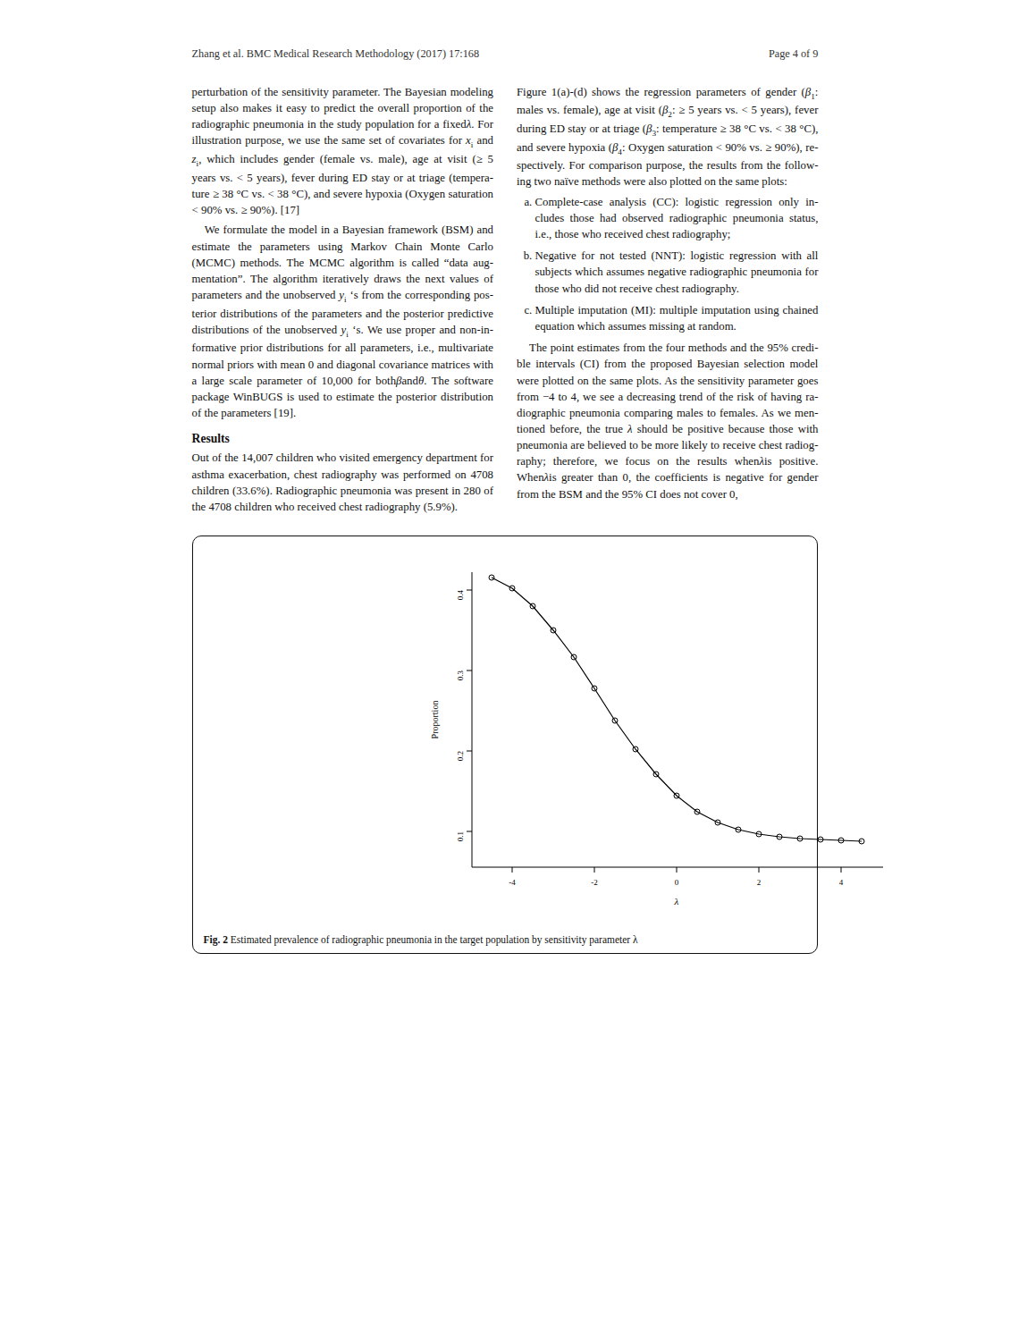Zhang et al. BMC Medical Research Methodology (2017) 17:168
Page 4 of 9
perturbation of the sensitivity parameter. The Bayesian modeling setup also makes it easy to predict the overall proportion of the radiographic pneumonia in the study population for a fixedλ. For illustration purpose, we use the same set of covariates for xi and zi, which includes gender (female vs. male), age at visit (≥ 5 years vs. < 5 years), fever during ED stay or at triage (temperature ≥ 38 °C vs. < 38 °C), and severe hypoxia (Oxygen saturation < 90% vs. ≥ 90%). [17]
We formulate the model in a Bayesian framework (BSM) and estimate the parameters using Markov Chain Monte Carlo (MCMC) methods. The MCMC algorithm is called “data augmentation”. The algorithm iteratively draws the next values of parameters and the unobserved yi ‘s from the corresponding posterior distributions of the parameters and the posterior predictive distributions of the unobserved yi ‘s. We use proper and non-informative prior distributions for all parameters, i.e., multivariate normal priors with mean 0 and diagonal covariance matrices with a large scale parameter of 10,000 for bothβandθ. The software package WinBUGS is used to estimate the posterior distribution of the parameters [19].
Results
Out of the 14,007 children who visited emergency department for asthma exacerbation, chest radiography was performed on 4708 children (33.6%). Radiographic pneumonia was present in 280 of the 4708 children who received chest radiography (5.9%).
Figure 1(a)-(d) shows the regression parameters of gender (β1: males vs. female), age at visit (β2: ≥ 5 years vs. < 5 years), fever during ED stay or at triage (β3: temperature ≥ 38 °C vs. < 38 °C), and severe hypoxia (β4: Oxygen saturation < 90% vs. ≥ 90%), respectively. For comparison purpose, the results from the following two naïve methods were also plotted on the same plots:
Complete-case analysis (CC): logistic regression only includes those had observed radiographic pneumonia status, i.e., those who received chest radiography;
Negative for not tested (NNT): logistic regression with all subjects which assumes negative radiographic pneumonia for those who did not receive chest radiography.
Multiple imputation (MI): multiple imputation using chained equation which assumes missing at random.
The point estimates from the four methods and the 95% credible intervals (CI) from the proposed Bayesian selection model were plotted on the same plots. As the sensitivity parameter goes from −4 to 4, we see a decreasing trend of the risk of having radiographic pneumonia comparing males to females. As we mentioned before, the true λ should be positive because those with pneumonia are believed to be more likely to receive chest radiography; therefore, we focus on the results whenλis positive. Whenλis greater than 0, the coefficients is negative for gender from the BSM and the 95% CI does not cover 0,
0.1 0.2 0.3 0.4 Proportion -4 -2 0 2 4 λ
Fig. 2 Estimated prevalence of radiographic pneumonia in the target population by sensitivity parameter λ